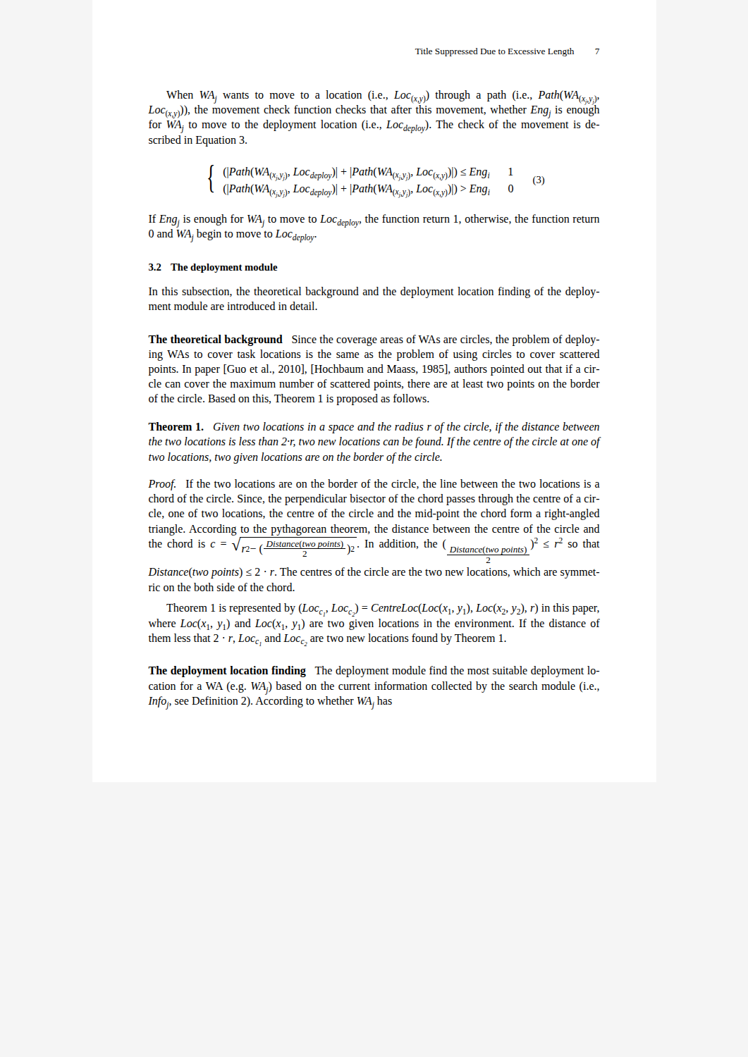Title Suppressed Due to Excessive Length 7
When WAj wants to move to a location (i.e., Loc(x,y)) through a path (i.e., Path(WA(xj,yj), Loc(x,y))), the movement check function checks that after this movement, whether Engj is enough for WAj to move to the deployment location (i.e., Locdeploy). The check of the movement is described in Equation 3.
{ (|Path(WA(xj,yj), Locdeploy)| + |Path(WA(xj,yj), Loc(x,y))|) ≤ Engi 1 (|Path(WA(xj,yj), Locdeploy)| + |Path(WA(xj,yj), Loc(x,y))|) > Engi 0 (3)
If Engj is enough for WAj to move to Locdeploy, the function return 1, otherwise, the function return 0 and WAj begin to move to Locdeploy.
3.2 The deployment module
In this subsection, the theoretical background and the deployment location finding of the deployment module are introduced in detail.
The theoretical background Since the coverage areas of WAs are circles, the problem of deploying WAs to cover task locations is the same as the problem of using circles to cover scattered points. In paper [Guo et al., 2010], [Hochbaum and Maass, 1985], authors pointed out that if a circle can cover the maximum number of scattered points, there are at least two points on the border of the circle. Based on this, Theorem 1 is proposed as follows.
Theorem 1. Given two locations in a space and the radius r of the circle, if the distance between the two locations is less than 2·r, two new locations can be found. If the centre of the circle at one of two locations, two given locations are on the border of the circle.
Proof. If the two locations are on the border of the circle, the line between the two locations is a chord of the circle. Since, the perpendicular bisector of the chord passes through the centre of a circle, one of two locations, the centre of the circle and the mid-point the chord form a right-angled triangle. According to the pythagorean theorem, the distance between the centre of the circle and the chord is c = √r2 − (Distance(two points) 2)2. In addition, the (Distance(two points) 2)2 ≤ r2 so that Distance(two points) ≤ 2 · r. The centres of the circle are the two new locations, which are symmetric on the both side of the chord.
Theorem 1 is represented by (Locc1, Locc2) = CentreLoc(Loc(x1, y1), Loc(x2, y2), r) in this paper, where Loc(x1, y1) and Loc(x1, y1) are two given locations in the environment. If the distance of them less that 2 · r, Locc1 and Locc2 are two new locations found by Theorem 1.
The deployment location finding The deployment module find the most suitable deployment location for a WA (e.g. WAj) based on the current information collected by the search module (i.e., Infoj, see Definition 2). According to whether WAj has